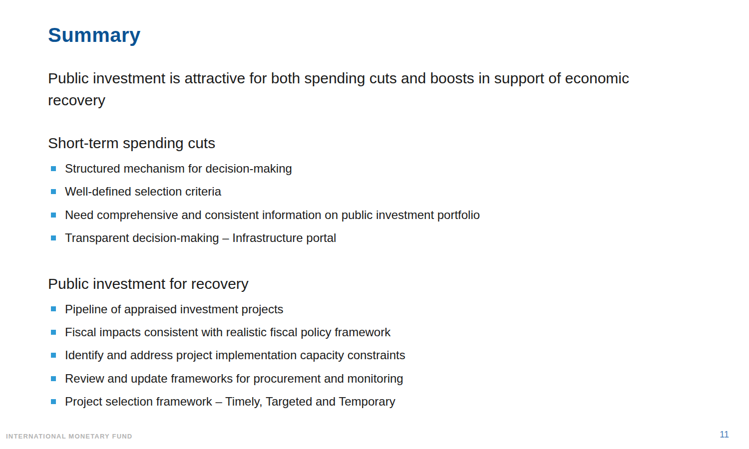Summary
Public investment is attractive for both spending cuts and boosts in support of economic recovery
Short-term spending cuts
Structured mechanism for decision-making
Well-defined selection criteria
Need comprehensive and consistent information on public investment portfolio
Transparent decision-making – Infrastructure portal
Public investment for recovery
Pipeline of appraised investment projects
Fiscal impacts consistent with realistic fiscal policy framework
Identify and address project implementation capacity constraints
Review and update frameworks for procurement and monitoring
Project selection framework – Timely, Targeted and Temporary
INTERNATIONAL MONETARY FUND 11